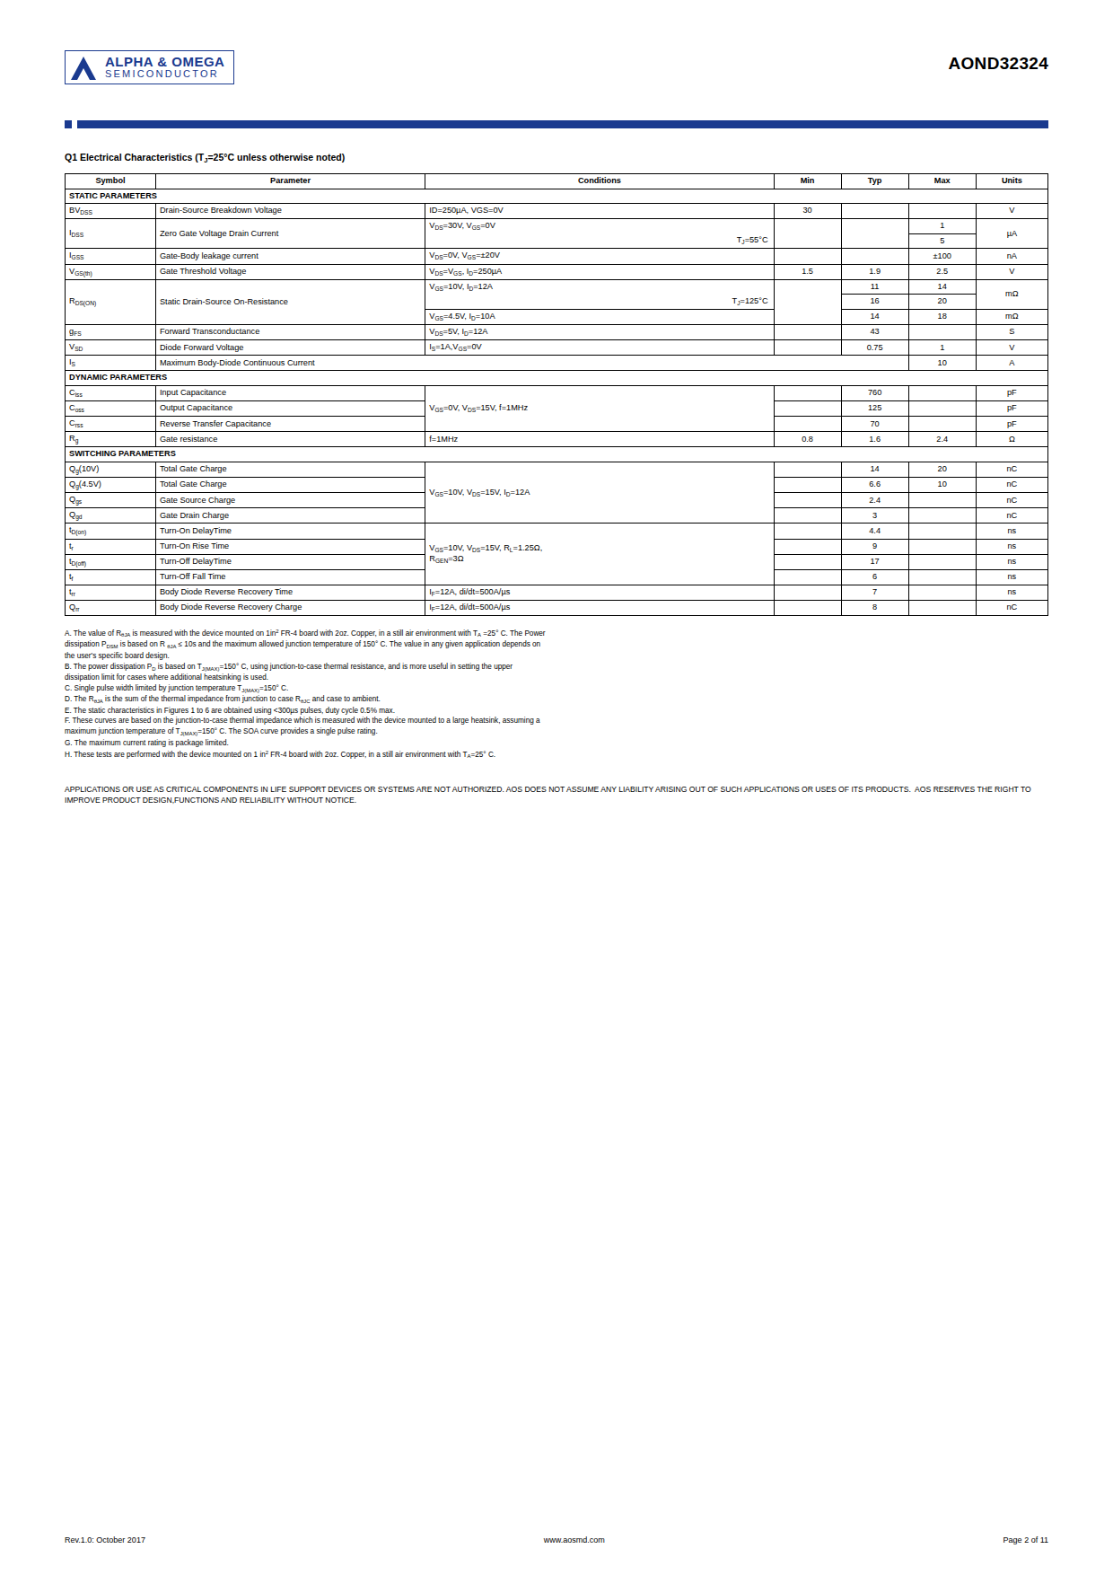ALPHA & OMEGA
SEMICONDUCTOR
AOND32324
Q1 Electrical Characteristics (TJ=25°C unless otherwise noted)
| Symbol | Parameter | Conditions | Min | Typ | Max | Units |
| --- | --- | --- | --- | --- | --- | --- |
| STATIC PARAMETERS |
| BV DSS | Drain-Source Breakdown Voltage | ID=250µA, VGS=0V | 30 | | | V |
| I DSS | Zero Gate Voltage Drain Current | V DS =30V, V GS =0V | | | 1 | µA |
| T J =55°C | | | 5 |
| I GSS | Gate-Body leakage current | V DS =0V, V GS =±20V | | | ±100 | nA |
| V GS(th) | Gate Threshold Voltage | V DS =V GS , I D =250µA | 1.5 | 1.9 | 2.5 | V |
| R DS(ON) | Static Drain-Source On-Resistance | V GS =10V, I D =12A | | 11 | 14 | mΩ |
| T J =125°C | | 16 | 20 |
| V GS =4.5V, I D =10A | | 14 | 18 | mΩ |
| g FS | Forward Transconductance | V DS =5V, I D =12A | | 43 | | S |
| V SD | Diode Forward Voltage | I S =1A,V GS =0V | | 0.75 | 1 | V |
| I S | Maximum Body-Diode Continuous Current | | | 10 | A |
| DYNAMIC PARAMETERS |
| C iss | Input Capacitance | V GS =0V, V DS =15V, f=1MHz | | 760 | | pF |
| C oss | Output Capacitance | | 125 | | pF |
| C rss | Reverse Transfer Capacitance | | 70 | | pF |
| R g | Gate resistance | f=1MHz | 0.8 | 1.6 | 2.4 | Ω |
| SWITCHING PARAMETERS |
| Q g (10V) | Total Gate Charge | V GS =10V, V DS =15V, I D =12A | | 14 | 20 | nC |
| Q g (4.5V) | Total Gate Charge | | 6.6 | 10 | nC |
| Q gs | Gate Source Charge | | 2.4 | | nC |
| Q gd | Gate Drain Charge | | 3 | | nC |
| t D(on) | Turn-On DelayTime | V GS =10V, V DS =15V, R L =1.25Ω, R GEN =3Ω | | 4.4 | | ns |
| t r | Turn-On Rise Time | | 9 | | ns |
| t D(off) | Turn-Off DelayTime | | 17 | | ns |
| t f | Turn-Off Fall Time | | 6 | | ns |
| t rr | Body Diode Reverse Recovery Time | I F =12A, di/dt=500A/µs | | 7 | | ns |
| Q rr | Body Diode Reverse Recovery Charge | I F =12A, di/dt=500A/µs | | 8 | | nC |
A. The value of RθJA is measured with the device mounted on 1in2 FR-4 board with 2oz. Copper, in a still air environment with TA =25° C. The Power
dissipation PDSM is based on R θJA ≤ 10s and the maximum allowed junction temperature of 150° C. The value in any given application depends on
the user's specific board design.
B. The power dissipation PD is based on TJ(MAX)=150° C, using junction-to-case thermal resistance, and is more useful in setting the upper
dissipation limit for cases where additional heatsinking is used.
C. Single pulse width limited by junction temperature TJ(MAX)=150° C.
D. The RθJA is the sum of the thermal impedance from junction to case RθJC and case to ambient.
E. The static characteristics in Figures 1 to 6 are obtained using <300µs pulses, duty cycle 0.5% max.
F. These curves are based on the junction-to-case thermal impedance which is measured with the device mounted to a large heatsink, assuming a
maximum junction temperature of TJ(MAX)=150° C. The SOA curve provides a single pulse rating.
G. The maximum current rating is package limited.
H. These tests are performed with the device mounted on 1 in2 FR-4 board with 2oz. Copper, in a still air environment with TA=25° C.
APPLICATIONS OR USE AS CRITICAL COMPONENTS IN LIFE SUPPORT DEVICES OR SYSTEMS ARE NOT AUTHORIZED. AOS DOES NOT ASSUME ANY LIABILITY ARISING OUT OF SUCH APPLICATIONS OR USES OF ITS PRODUCTS. AOS RESERVES THE RIGHT TO IMPROVE PRODUCT DESIGN,FUNCTIONS AND RELIABILITY WITHOUT NOTICE.
Rev.1.0: October 2017 www.aosmd.com Page 2 of 11